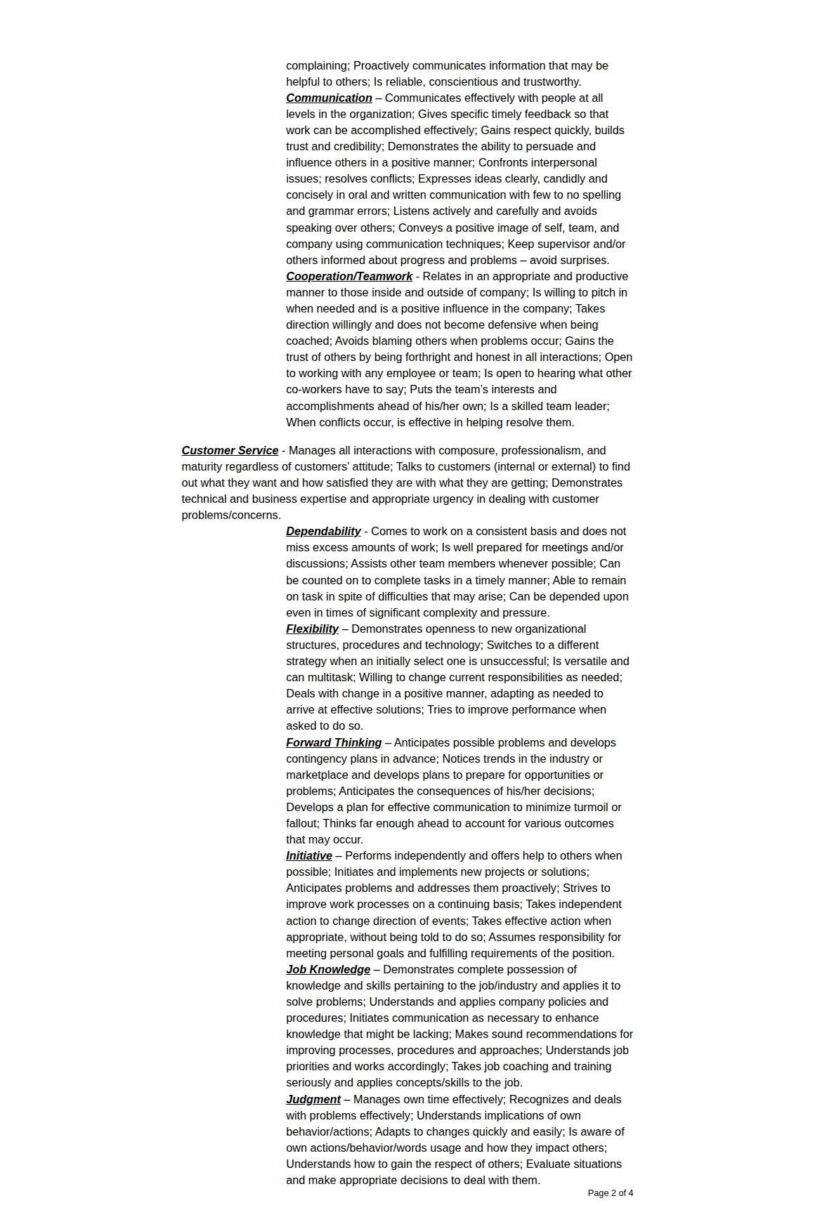complaining; Proactively communicates information that may be helpful to others; Is reliable, conscientious and trustworthy.
Communication – Communicates effectively with people at all levels in the organization; Gives specific timely feedback so that work can be accomplished effectively; Gains respect quickly, builds trust and credibility; Demonstrates the ability to persuade and influence others in a positive manner; Confronts interpersonal issues; resolves conflicts; Expresses ideas clearly, candidly and concisely in oral and written communication with few to no spelling and grammar errors; Listens actively and carefully and avoids speaking over others; Conveys a positive image of self, team, and company using communication techniques; Keep supervisor and/or others informed about progress and problems – avoid surprises.
Cooperation/Teamwork - Relates in an appropriate and productive manner to those inside and outside of company; Is willing to pitch in when needed and is a positive influence in the company; Takes direction willingly and does not become defensive when being coached; Avoids blaming others when problems occur; Gains the trust of others by being forthright and honest in all interactions; Open to working with any employee or team; Is open to hearing what other co-workers have to say; Puts the team’s interests and accomplishments ahead of his/her own; Is a skilled team leader; When conflicts occur, is effective in helping resolve them.
Customer Service - Manages all interactions with composure, professionalism, and maturity regardless of customers’ attitude; Talks to customers (internal or external) to find out what they want and how satisfied they are with what they are getting; Demonstrates technical and business expertise and appropriate urgency in dealing with customer problems/concerns.
Dependability - Comes to work on a consistent basis and does not miss excess amounts of work; Is well prepared for meetings and/or discussions; Assists other team members whenever possible; Can be counted on to complete tasks in a timely manner; Able to remain on task in spite of difficulties that may arise; Can be depended upon even in times of significant complexity and pressure.
Flexibility – Demonstrates openness to new organizational structures, procedures and technology; Switches to a different strategy when an initially select one is unsuccessful; Is versatile and can multitask; Willing to change current responsibilities as needed; Deals with change in a positive manner, adapting as needed to arrive at effective solutions; Tries to improve performance when asked to do so.
Forward Thinking – Anticipates possible problems and develops contingency plans in advance; Notices trends in the industry or marketplace and develops plans to prepare for opportunities or problems; Anticipates the consequences of his/her decisions; Develops a plan for effective communication to minimize turmoil or fallout; Thinks far enough ahead to account for various outcomes that may occur.
Initiative – Performs independently and offers help to others when possible; Initiates and implements new projects or solutions; Anticipates problems and addresses them proactively; Strives to improve work processes on a continuing basis; Takes independent action to change direction of events; Takes effective action when appropriate, without being told to do so; Assumes responsibility for meeting personal goals and fulfilling requirements of the position.
Job Knowledge – Demonstrates complete possession of knowledge and skills pertaining to the job/industry and applies it to solve problems; Understands and applies company policies and procedures; Initiates communication as necessary to enhance knowledge that might be lacking; Makes sound recommendations for improving processes, procedures and approaches; Understands job priorities and works accordingly; Takes job coaching and training seriously and applies concepts/skills to the job.
Judgment – Manages own time effectively; Recognizes and deals with problems effectively; Understands implications of own behavior/actions; Adapts to changes quickly and easily; Is aware of own actions/behavior/words usage and how they impact others; Understands how to gain the respect of others; Evaluate situations and make appropriate decisions to deal with them.
Page 2 of 4